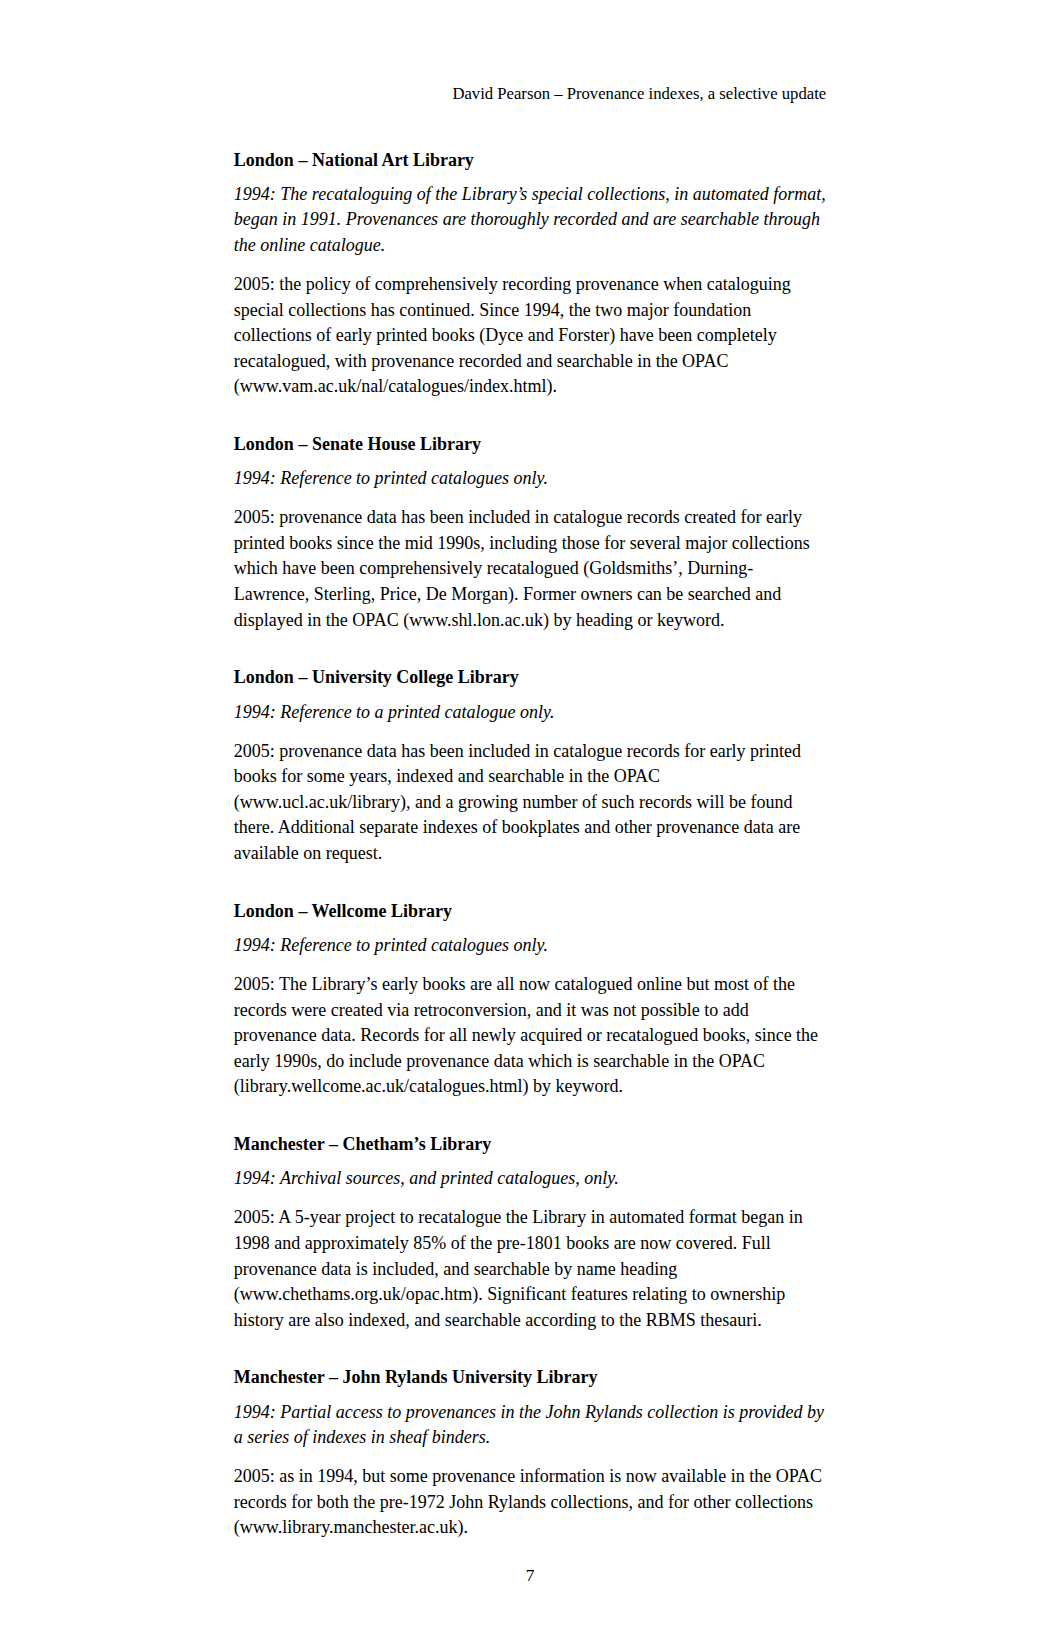David Pearson – Provenance indexes, a selective update
London – National Art Library
1994: The recataloguing of the Library’s special collections, in automated format, began in 1991. Provenances are thoroughly recorded and are searchable through the online catalogue.
2005: the policy of comprehensively recording provenance when cataloguing special collections has continued. Since 1994, the two major foundation collections of early printed books (Dyce and Forster) have been completely recatalogued, with provenance recorded and searchable in the OPAC (www.vam.ac.uk/nal/catalogues/index.html).
London – Senate House Library
1994: Reference to printed catalogues only.
2005: provenance data has been included in catalogue records created for early printed books since the mid 1990s, including those for several major collections which have been comprehensively recatalogued (Goldsmiths’, Durning-Lawrence, Sterling, Price, De Morgan). Former owners can be searched and displayed in the OPAC (www.shl.lon.ac.uk) by heading or keyword.
London – University College Library
1994: Reference to a printed catalogue only.
2005: provenance data has been included in catalogue records for early printed books for some years, indexed and searchable in the OPAC (www.ucl.ac.uk/library), and a growing number of such records will be found there. Additional separate indexes of bookplates and other provenance data are available on request.
London – Wellcome Library
1994: Reference to printed catalogues only.
2005: The Library’s early books are all now catalogued online but most of the records were created via retroconversion, and it was not possible to add provenance data. Records for all newly acquired or recatalogued books, since the early 1990s, do include provenance data which is searchable in the OPAC (library.wellcome.ac.uk/catalogues.html) by keyword.
Manchester – Chetham’s Library
1994: Archival sources, and printed catalogues, only.
2005: A 5-year project to recatalogue the Library in automated format began in 1998 and approximately 85% of the pre-1801 books are now covered. Full provenance data is included, and searchable by name heading (www.chethams.org.uk/opac.htm). Significant features relating to ownership history are also indexed, and searchable according to the RBMS thesauri.
Manchester – John Rylands University Library
1994: Partial access to provenances in the John Rylands collection is provided by a series of indexes in sheaf binders.
2005: as in 1994, but some provenance information is now available in the OPAC records for both the pre-1972 John Rylands collections, and for other collections (www.library.manchester.ac.uk).
7